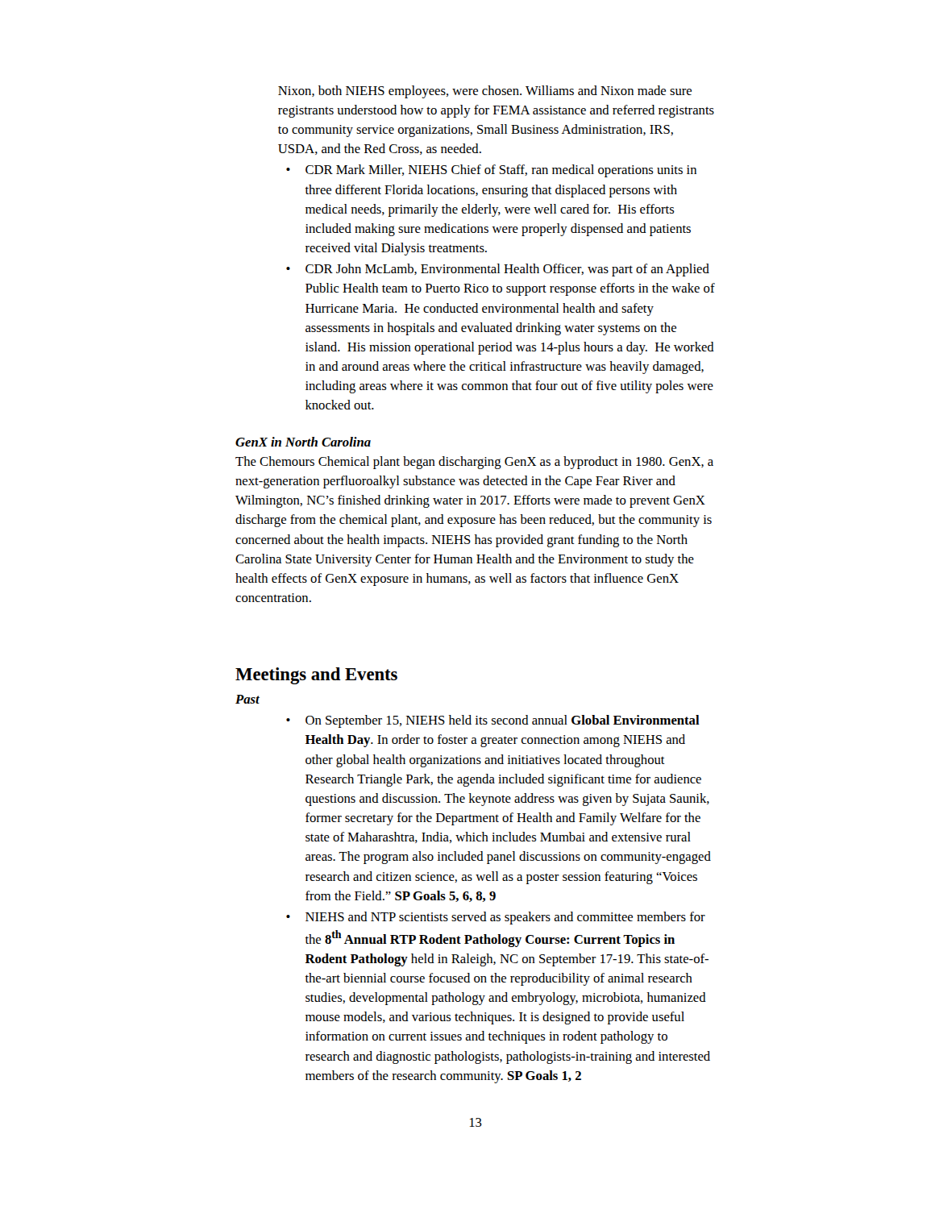Nixon, both NIEHS employees, were chosen. Williams and Nixon made sure registrants understood how to apply for FEMA assistance and referred registrants to community service organizations, Small Business Administration, IRS, USDA, and the Red Cross, as needed.
CDR Mark Miller, NIEHS Chief of Staff, ran medical operations units in three different Florida locations, ensuring that displaced persons with medical needs, primarily the elderly, were well cared for. His efforts included making sure medications were properly dispensed and patients received vital Dialysis treatments.
CDR John McLamb, Environmental Health Officer, was part of an Applied Public Health team to Puerto Rico to support response efforts in the wake of Hurricane Maria. He conducted environmental health and safety assessments in hospitals and evaluated drinking water systems on the island. His mission operational period was 14-plus hours a day. He worked in and around areas where the critical infrastructure was heavily damaged, including areas where it was common that four out of five utility poles were knocked out.
GenX in North Carolina
The Chemours Chemical plant began discharging GenX as a byproduct in 1980. GenX, a next-generation perfluoroalkyl substance was detected in the Cape Fear River and Wilmington, NC’s finished drinking water in 2017. Efforts were made to prevent GenX discharge from the chemical plant, and exposure has been reduced, but the community is concerned about the health impacts. NIEHS has provided grant funding to the North Carolina State University Center for Human Health and the Environment to study the health effects of GenX exposure in humans, as well as factors that influence GenX concentration.
Meetings and Events
Past
On September 15, NIEHS held its second annual Global Environmental Health Day. In order to foster a greater connection among NIEHS and other global health organizations and initiatives located throughout Research Triangle Park, the agenda included significant time for audience questions and discussion. The keynote address was given by Sujata Saunik, former secretary for the Department of Health and Family Welfare for the state of Maharashtra, India, which includes Mumbai and extensive rural areas. The program also included panel discussions on community-engaged research and citizen science, as well as a poster session featuring “Voices from the Field.” SP Goals 5, 6, 8, 9
NIEHS and NTP scientists served as speakers and committee members for the 8th Annual RTP Rodent Pathology Course: Current Topics in Rodent Pathology held in Raleigh, NC on September 17-19. This state-of-the-art biennial course focused on the reproducibility of animal research studies, developmental pathology and embryology, microbiota, humanized mouse models, and various techniques. It is designed to provide useful information on current issues and techniques in rodent pathology to research and diagnostic pathologists, pathologists-in-training and interested members of the research community. SP Goals 1, 2
13